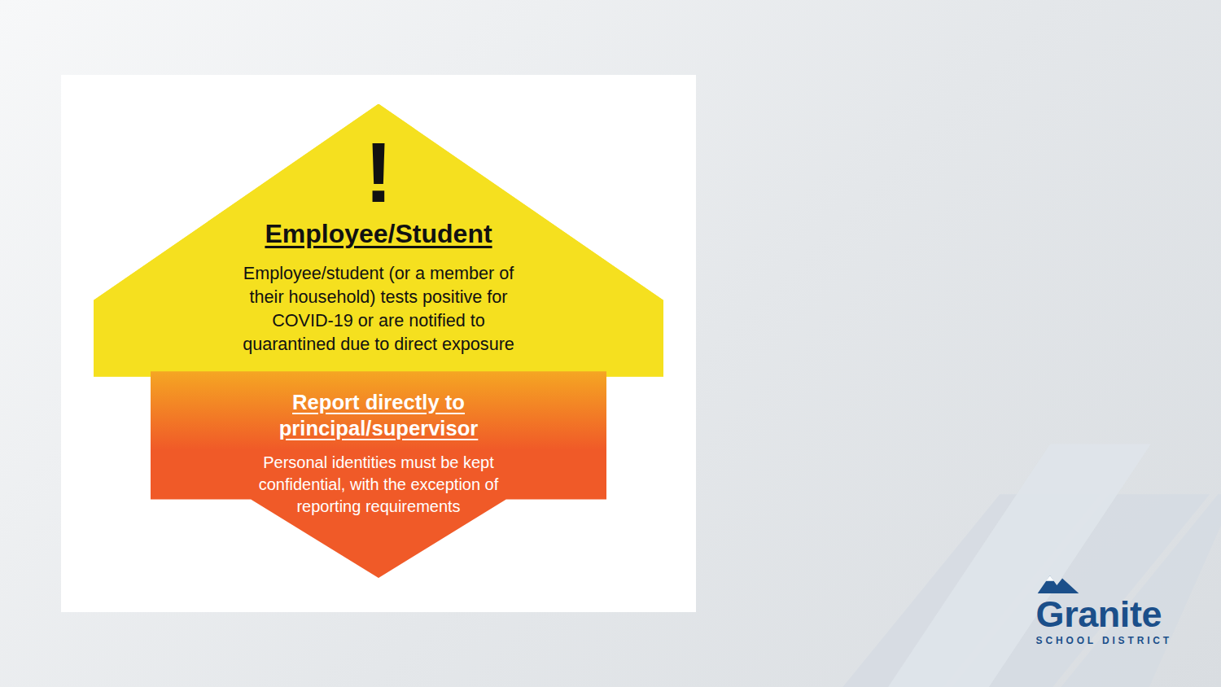!
Employee/Student
Employee/student (or a member of their household) tests positive for COVID-19 or are notified to quarantined due to direct exposure
Report directly to
principal/supervisor
Personal identities must be kept confidential, with the exception of reporting requirements
Granite School District